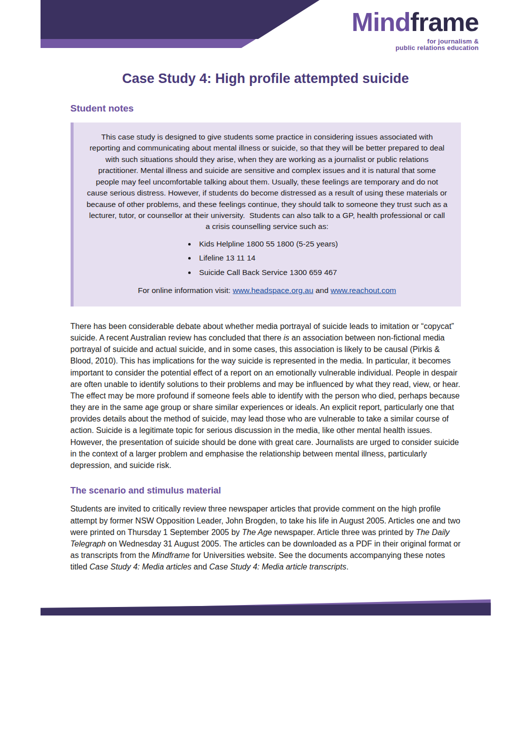Mind frame
for journalism &
public relations education
Case Study 4: High profile attempted suicide
Student notes
This case study is designed to give students some practice in considering issues associated with reporting and communicating about mental illness or suicide, so that they will be better prepared to deal with such situations should they arise, when they are working as a journalist or public relations practitioner. Mental illness and suicide are sensitive and complex issues and it is natural that some people may feel uncomfortable talking about them. Usually, these feelings are temporary and do not cause serious distress. However, if students do become distressed as a result of using these materials or because of other problems, and these feelings continue, they should talk to someone they trust such as a lecturer, tutor, or counsellor at their university. Students can also talk to a GP, health professional or call a crisis counselling service such as:
Kids Helpline 1800 55 1800 (5-25 years)
Lifeline 13 11 14
Suicide Call Back Service 1300 659 467
For online information visit: www.headspace.org.au and www.reachout.com
There has been considerable debate about whether media portrayal of suicide leads to imitation or “copycat” suicide. A recent Australian review has concluded that there is an association between non-fictional media portrayal of suicide and actual suicide, and in some cases, this association is likely to be causal (Pirkis & Blood, 2010). This has implications for the way suicide is represented in the media. In particular, it becomes important to consider the potential effect of a report on an emotionally vulnerable individual. People in despair are often unable to identify solutions to their problems and may be influenced by what they read, view, or hear. The effect may be more profound if someone feels able to identify with the person who died, perhaps because they are in the same age group or share similar experiences or ideals. An explicit report, particularly one that provides details about the method of suicide, may lead those who are vulnerable to take a similar course of action. Suicide is a legitimate topic for serious discussion in the media, like other mental health issues. However, the presentation of suicide should be done with great care. Journalists are urged to consider suicide in the context of a larger problem and emphasise the relationship between mental illness, particularly depression, and suicide risk.
The scenario and stimulus material
Students are invited to critically review three newspaper articles that provide comment on the high profile attempt by former NSW Opposition Leader, John Brogden, to take his life in August 2005. Articles one and two were printed on Thursday 1 September 2005 by The Age newspaper. Article three was printed by The Daily Telegraph on Wednesday 31 August 2005. The articles can be downloaded as a PDF in their original format or as transcripts from the Mindframe for Universities website. See the documents accompanying these notes titled Case Study 4: Media articles and Case Study 4: Media article transcripts.